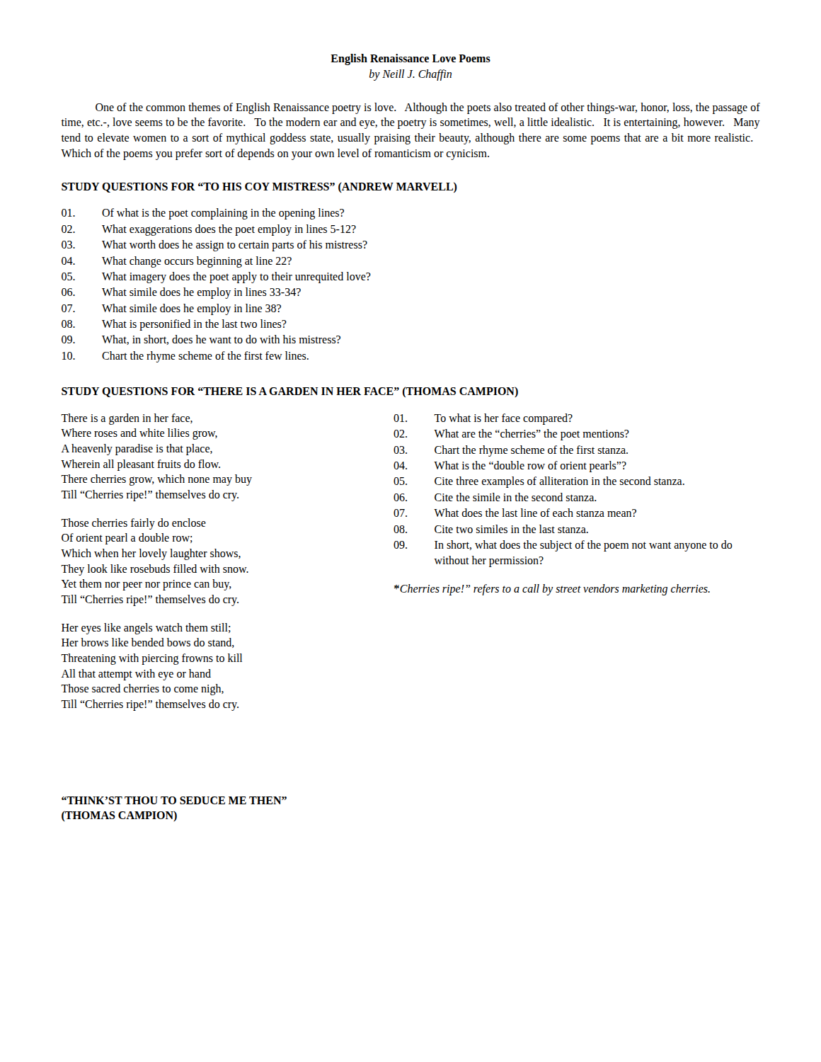English Renaissance Love Poems
by Neill J. Chaffin
One of the common themes of English Renaissance poetry is love. Although the poets also treated of other things-war, honor, loss, the passage of time, etc.-, love seems to be the favorite. To the modern ear and eye, the poetry is sometimes, well, a little idealistic. It is entertaining, however. Many tend to elevate women to a sort of mythical goddess state, usually praising their beauty, although there are some poems that are a bit more realistic. Which of the poems you prefer sort of depends on your own level of romanticism or cynicism.
STUDY QUESTIONS FOR “TO HIS COY MISTRESS” (ANDREW MARVELL)
01. Of what is the poet complaining in the opening lines?
02. What exaggerations does the poet employ in lines 5-12?
03. What worth does he assign to certain parts of his mistress?
04. What change occurs beginning at line 22?
05. What imagery does the poet apply to their unrequited love?
06. What simile does he employ in lines 33-34?
07. What simile does he employ in line 38?
08. What is personified in the last two lines?
09. What, in short, does he want to do with his mistress?
10. Chart the rhyme scheme of the first few lines.
STUDY QUESTIONS FOR “THERE IS A GARDEN IN HER FACE” (THOMAS CAMPION)
There is a garden in her face,
Where roses and white lilies grow,
A heavenly paradise is that place,
Wherein all pleasant fruits do flow.
There cherries grow, which none may buy
Till “Cherries ripe!” themselves do cry.
Those cherries fairly do enclose
Of orient pearl a double row;
Which when her lovely laughter shows,
They look like rosebuds filled with snow.
Yet them nor peer nor prince can buy,
Till “Cherries ripe!” themselves do cry.
Her eyes like angels watch them still;
Her brows like bended bows do stand,
Threatening with piercing frowns to kill
All that attempt with eye or hand
Those sacred cherries to come nigh,
Till “Cherries ripe!” themselves do cry.
01. To what is her face compared?
02. What are the “cherries” the poet mentions?
03. Chart the rhyme scheme of the first stanza.
04. What is the “double row of orient pearls”?
05. Cite three examples of alliteration in the second stanza.
06. Cite the simile in the second stanza.
07. What does the last line of each stanza mean?
08. Cite two similes in the last stanza.
09. In short, what does the subject of the poem not want anyone to do without her permission?
*“Cherries ripe!” refers to a call by street vendors marketing cherries.
“THINK’ST THOU TO SEDUCE ME THEN”
(THOMAS CAMPION)